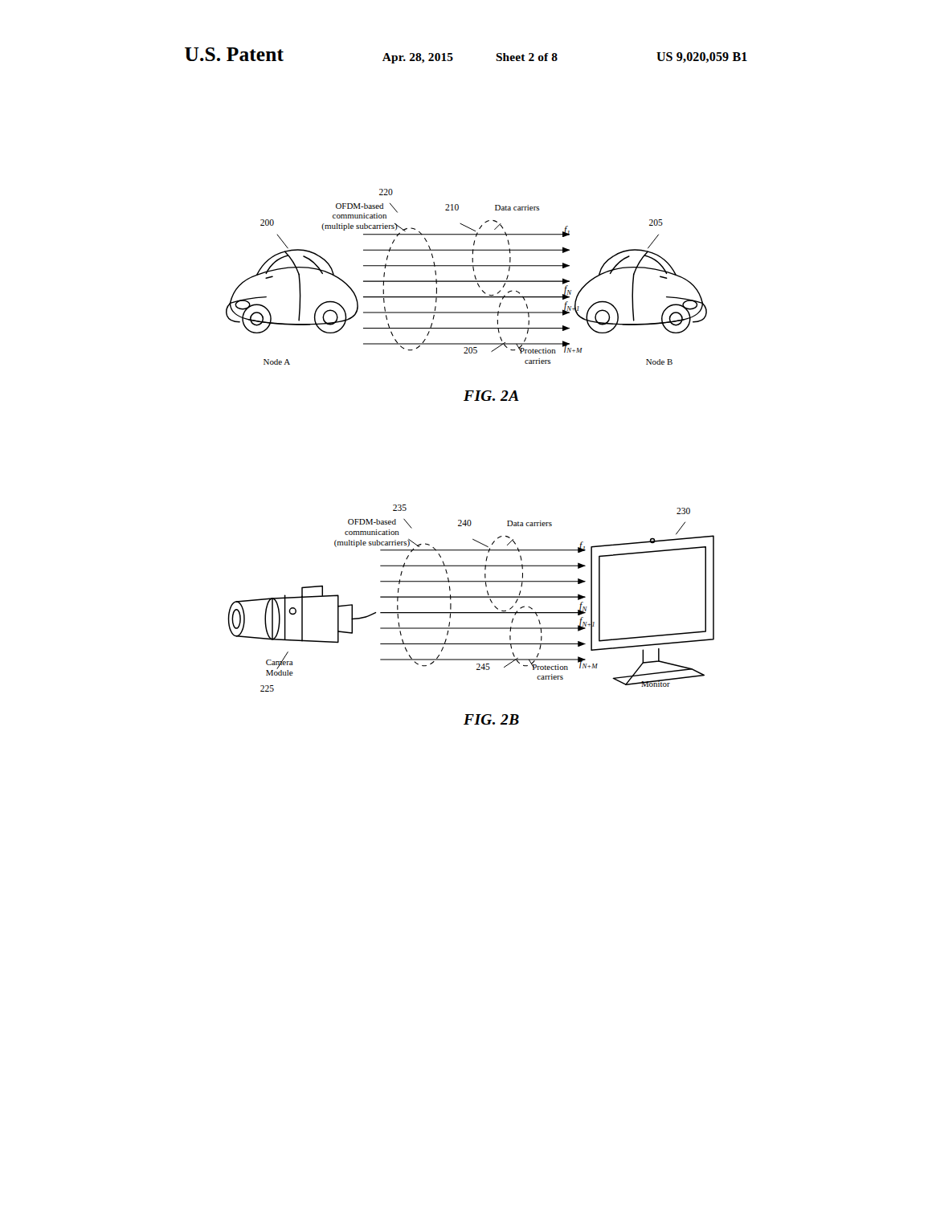U.S. Patent
Apr. 28, 2015 Sheet 2 of 8
US 9,020,059 B1
220
OFDM-based
communication
(multiple subcarriers)
210
Data carriers
200
205
205
Protection
carriers
Node A
Node B
f1
fN
fN+1
fN+M
FIG. 2A
235
OFDM-based
communication
(multiple subcarriers)
240
Data carriers
230
245
Protection
carriers
Camera
Module
225
Monitor
f1
fN
fN+1
fN+M
FIG. 2B